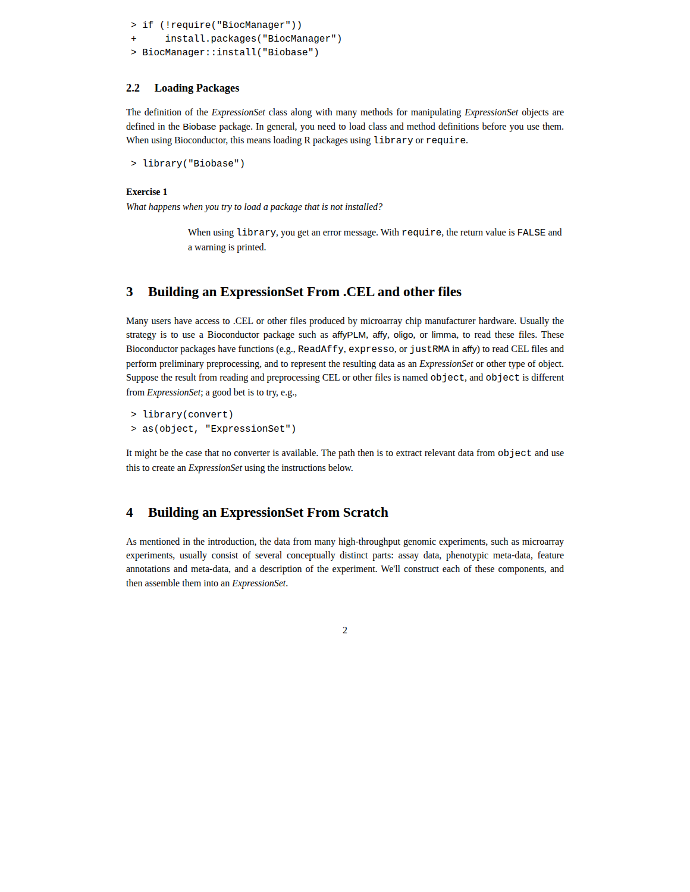> if (!require("BiocManager"))
+     install.packages("BiocManager")
> BiocManager::install("Biobase")
2.2 Loading Packages
The definition of the ExpressionSet class along with many methods for manipulating ExpressionSet objects are defined in the Biobase package. In general, you need to load class and method definitions before you use them. When using Bioconductor, this means loading R packages using library or require.
> library("Biobase")
Exercise 1
What happens when you try to load a package that is not installed?
When using library, you get an error message. With require, the return value is FALSE and a warning is printed.
3 Building an ExpressionSet From .CEL and other files
Many users have access to .CEL or other files produced by microarray chip manufacturer hardware. Usually the strategy is to use a Bioconductor package such as affyPLM, affy, oligo, or limma, to read these files. These Bioconductor packages have functions (e.g., ReadAffy, expresso, or justRMA in affy) to read CEL files and perform preliminary preprocessing, and to represent the resulting data as an ExpressionSet or other type of object. Suppose the result from reading and preprocessing CEL or other files is named object, and object is different from ExpressionSet; a good bet is to try, e.g.,
> library(convert)
> as(object, "ExpressionSet")
It might be the case that no converter is available. The path then is to extract relevant data from object and use this to create an ExpressionSet using the instructions below.
4 Building an ExpressionSet From Scratch
As mentioned in the introduction, the data from many high-throughput genomic experiments, such as microarray experiments, usually consist of several conceptually distinct parts: assay data, phenotypic meta-data, feature annotations and meta-data, and a description of the experiment. We'll construct each of these components, and then assemble them into an ExpressionSet.
2